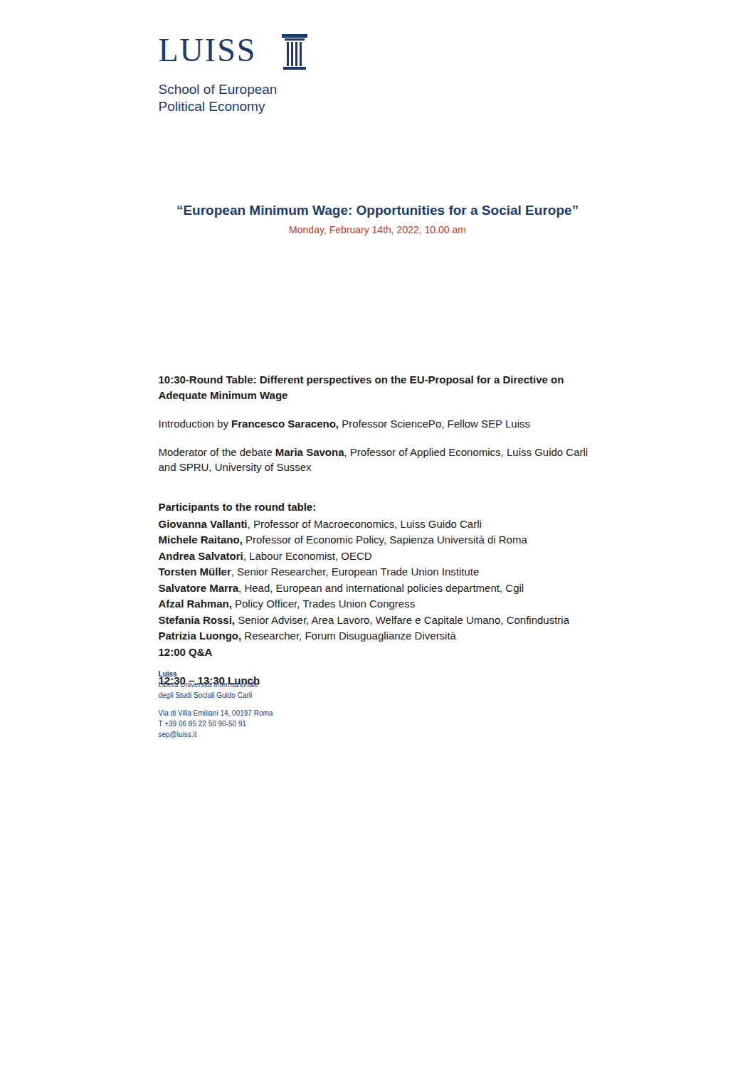LUISS
School of European
Political Economy
“European Minimum Wage: Opportunities for a Social Europe”
Monday, February 14th, 2022, 10.00 am
10:30-Round Table: Different perspectives on the EU-Proposal for a Directive on Adequate Minimum Wage
Introduction by Francesco Saraceno, Professor SciencePo, Fellow SEP Luiss
Moderator of the debate Maria Savona, Professor of Applied Economics, Luiss Guido Carli and SPRU, University of Sussex
Participants to the round table:
Giovanna Vallanti, Professor of Macroeconomics, Luiss Guido Carli
Michele Raitano, Professor of Economic Policy, Sapienza Università di Roma
Andrea Salvatori, Labour Economist, OECD
Torsten Müller, Senior Researcher, European Trade Union Institute
Salvatore Marra, Head, European and international policies department, Cgil
Afzal Rahman, Policy Officer, Trades Union Congress
Stefania Rossi, Senior Adviser, Area Lavoro, Welfare e Capitale Umano, Confindustria
Patrizia Luongo, Researcher, Forum Disuguaglianze Diversità
12:00 Q&A
12:30 – 13:30 Lunch
Luiss
Libera Università Internazionale
degli Studi Sociali Guido Carli
Via di Villa Emiliani 14, 00197 Roma
T +39 06 85 22 50 90-50 91
sep@luiss.it